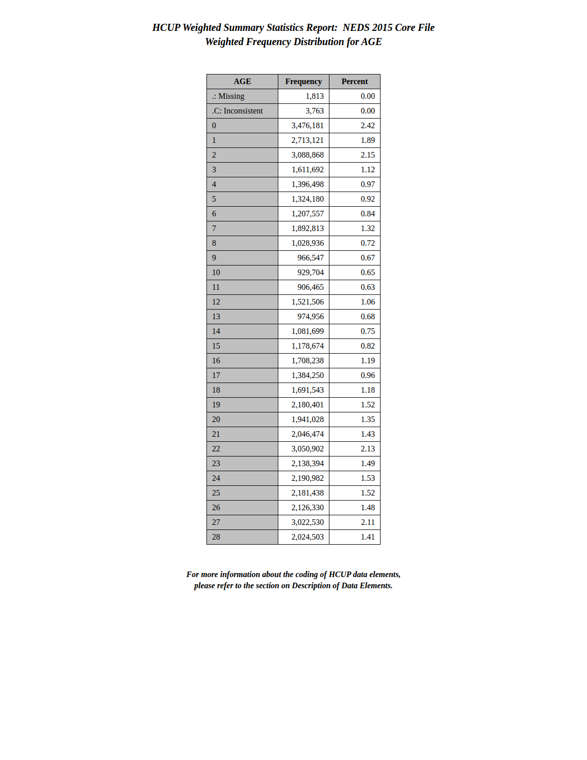HCUP Weighted Summary Statistics Report: NEDS 2015 Core File
Weighted Frequency Distribution for AGE
Weighted Frequency Distribution for AGE
| AGE | Frequency | Percent |
| --- | --- | --- |
| .: Missing | 1,813 | 0.00 |
| .C: Inconsistent | 3,763 | 0.00 |
| 0 | 3,476,181 | 2.42 |
| 1 | 2,713,121 | 1.89 |
| 2 | 3,088,868 | 2.15 |
| 3 | 1,611,692 | 1.12 |
| 4 | 1,396,498 | 0.97 |
| 5 | 1,324,180 | 0.92 |
| 6 | 1,207,557 | 0.84 |
| 7 | 1,892,813 | 1.32 |
| 8 | 1,028,936 | 0.72 |
| 9 | 966,547 | 0.67 |
| 10 | 929,704 | 0.65 |
| 11 | 906,465 | 0.63 |
| 12 | 1,521,506 | 1.06 |
| 13 | 974,956 | 0.68 |
| 14 | 1,081,699 | 0.75 |
| 15 | 1,178,674 | 0.82 |
| 16 | 1,708,238 | 1.19 |
| 17 | 1,384,250 | 0.96 |
| 18 | 1,691,543 | 1.18 |
| 19 | 2,180,401 | 1.52 |
| 20 | 1,941,028 | 1.35 |
| 21 | 2,046,474 | 1.43 |
| 22 | 3,050,902 | 2.13 |
| 23 | 2,138,394 | 1.49 |
| 24 | 2,190,982 | 1.53 |
| 25 | 2,181,438 | 1.52 |
| 26 | 2,126,330 | 1.48 |
| 27 | 3,022,530 | 2.11 |
| 28 | 2,024,503 | 1.41 |
For more information about the coding of HCUP data elements,
please refer to the section on Description of Data Elements.